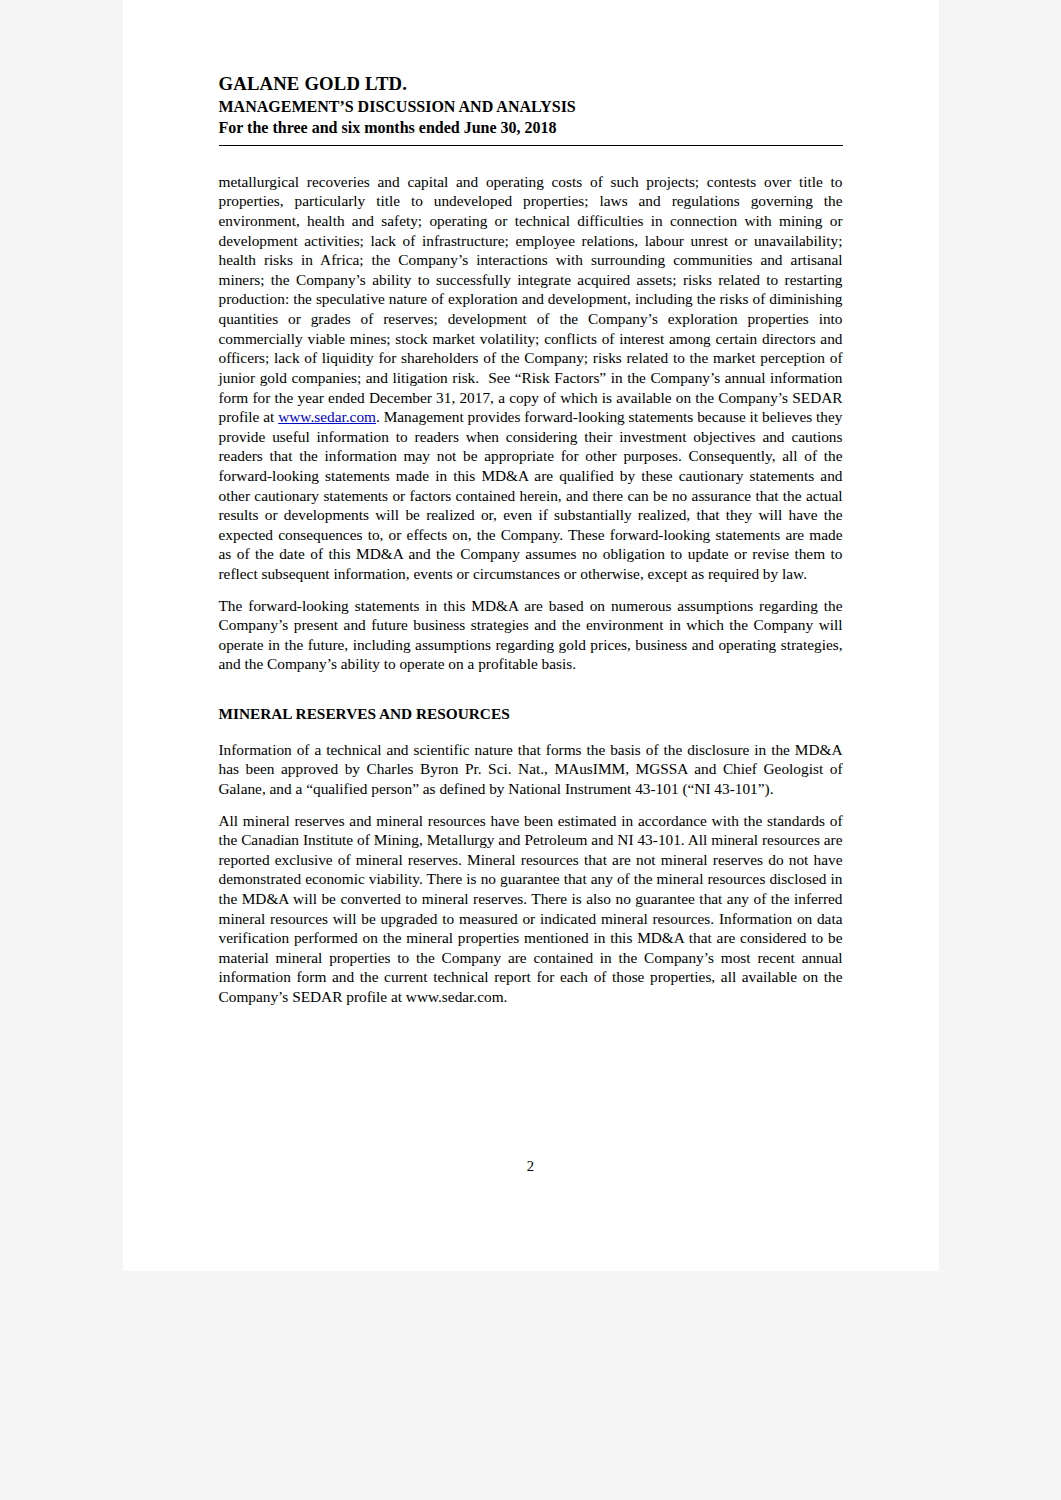GALANE GOLD LTD.
Management’s Discussion and Analysis
For the three and six months ended June 30, 2018
metallurgical recoveries and capital and operating costs of such projects; contests over title to properties, particularly title to undeveloped properties; laws and regulations governing the environment, health and safety; operating or technical difficulties in connection with mining or development activities; lack of infrastructure; employee relations, labour unrest or unavailability; health risks in Africa; the Company’s interactions with surrounding communities and artisanal miners; the Company’s ability to successfully integrate acquired assets; risks related to restarting production: the speculative nature of exploration and development, including the risks of diminishing quantities or grades of reserves; development of the Company’s exploration properties into commercially viable mines; stock market volatility; conflicts of interest among certain directors and officers; lack of liquidity for shareholders of the Company; risks related to the market perception of junior gold companies; and litigation risk. See “Risk Factors” in the Company’s annual information form for the year ended December 31, 2017, a copy of which is available on the Company’s SEDAR profile at www.sedar.com. Management provides forward-looking statements because it believes they provide useful information to readers when considering their investment objectives and cautions readers that the information may not be appropriate for other purposes. Consequently, all of the forward-looking statements made in this MD&A are qualified by these cautionary statements and other cautionary statements or factors contained herein, and there can be no assurance that the actual results or developments will be realized or, even if substantially realized, that they will have the expected consequences to, or effects on, the Company. These forward-looking statements are made as of the date of this MD&A and the Company assumes no obligation to update or revise them to reflect subsequent information, events or circumstances or otherwise, except as required by law.
The forward-looking statements in this MD&A are based on numerous assumptions regarding the Company’s present and future business strategies and the environment in which the Company will operate in the future, including assumptions regarding gold prices, business and operating strategies, and the Company’s ability to operate on a profitable basis.
Mineral Reserves and Resources
Information of a technical and scientific nature that forms the basis of the disclosure in the MD&A has been approved by Charles Byron Pr. Sci. Nat., MAusIMM, MGSSA and Chief Geologist of Galane, and a “qualified person” as defined by National Instrument 43-101 (“NI 43-101”).
All mineral reserves and mineral resources have been estimated in accordance with the standards of the Canadian Institute of Mining, Metallurgy and Petroleum and NI 43-101. All mineral resources are reported exclusive of mineral reserves. Mineral resources that are not mineral reserves do not have demonstrated economic viability. There is no guarantee that any of the mineral resources disclosed in the MD&A will be converted to mineral reserves. There is also no guarantee that any of the inferred mineral resources will be upgraded to measured or indicated mineral resources. Information on data verification performed on the mineral properties mentioned in this MD&A that are considered to be material mineral properties to the Company are contained in the Company’s most recent annual information form and the current technical report for each of those properties, all available on the Company’s SEDAR profile at www.sedar.com.
2